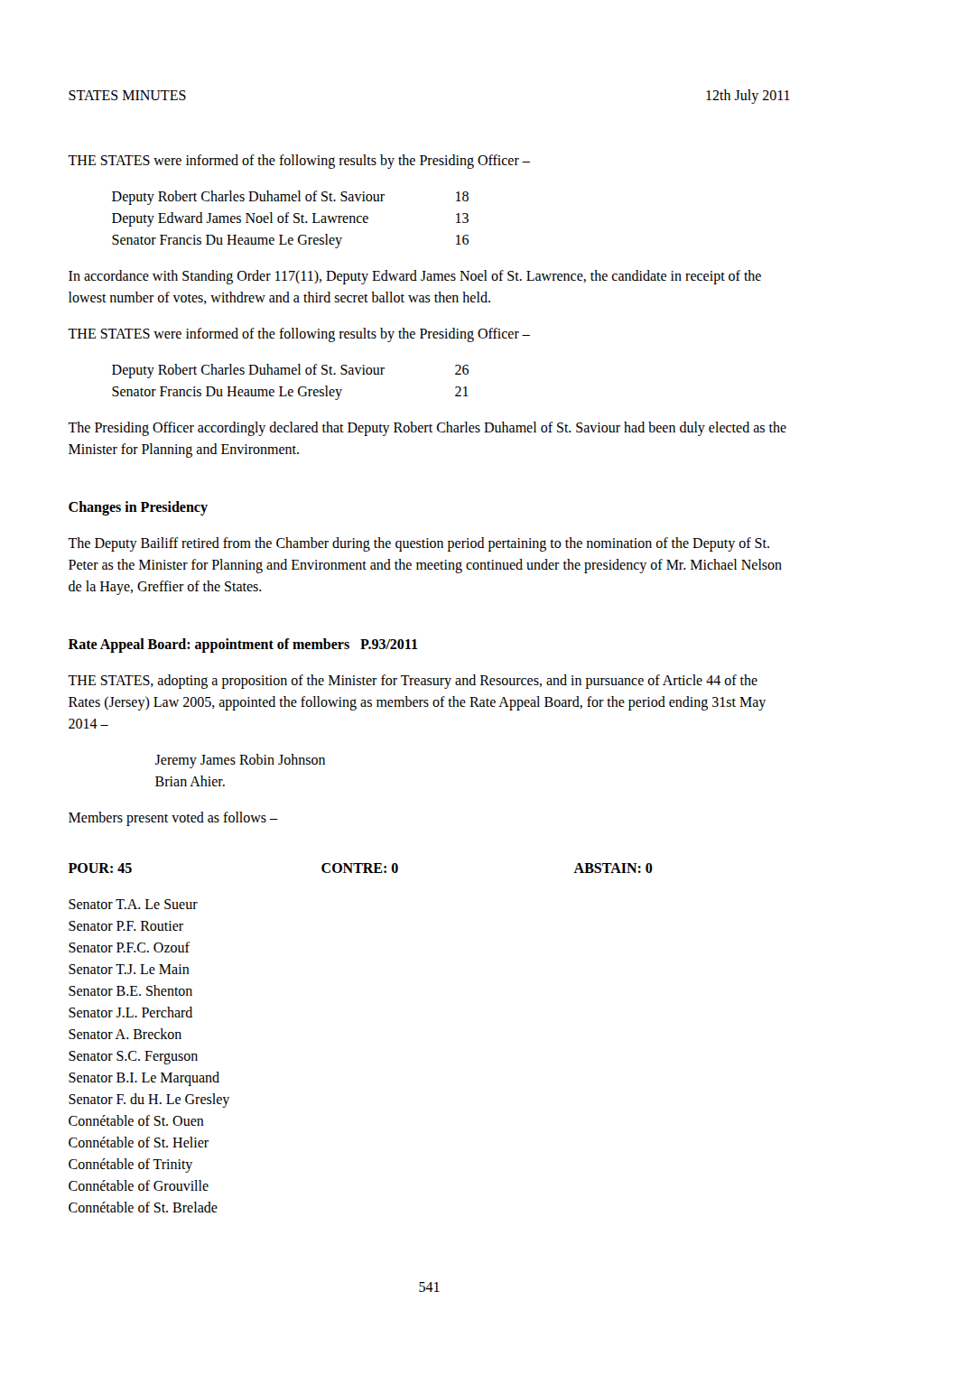STATES MINUTES
12th July 2011
THE STATES were informed of the following results by the Presiding Officer –
Deputy Robert Charles Duhamel of St. Saviour 18
Deputy Edward James Noel of St. Lawrence 13
Senator Francis Du Heaume Le Gresley 16
In accordance with Standing Order 117(11), Deputy Edward James Noel of St. Lawrence, the candidate in receipt of the lowest number of votes, withdrew and a third secret ballot was then held.
THE STATES were informed of the following results by the Presiding Officer –
Deputy Robert Charles Duhamel of St. Saviour 26
Senator Francis Du Heaume Le Gresley 21
The Presiding Officer accordingly declared that Deputy Robert Charles Duhamel of St. Saviour had been duly elected as the Minister for Planning and Environment.
Changes in Presidency
The Deputy Bailiff retired from the Chamber during the question period pertaining to the nomination of the Deputy of St. Peter as the Minister for Planning and Environment and the meeting continued under the presidency of Mr. Michael Nelson de la Haye, Greffier of the States.
Rate Appeal Board: appointment of members P.93/2011
THE STATES, adopting a proposition of the Minister for Treasury and Resources, and in pursuance of Article 44 of the Rates (Jersey) Law 2005, appointed the following as members of the Rate Appeal Board, for the period ending 31st May 2014 –
Jeremy James Robin Johnson
Brian Ahier.
Members present voted as follows –
POUR: 45 CONTRE: 0 ABSTAIN: 0
Senator T.A. Le Sueur
Senator P.F. Routier
Senator P.F.C. Ozouf
Senator T.J. Le Main
Senator B.E. Shenton
Senator J.L. Perchard
Senator A. Breckon
Senator S.C. Ferguson
Senator B.I. Le Marquand
Senator F. du H. Le Gresley
Connétable of St. Ouen
Connétable of St. Helier
Connétable of Trinity
Connétable of Grouville
Connétable of St. Brelade
541